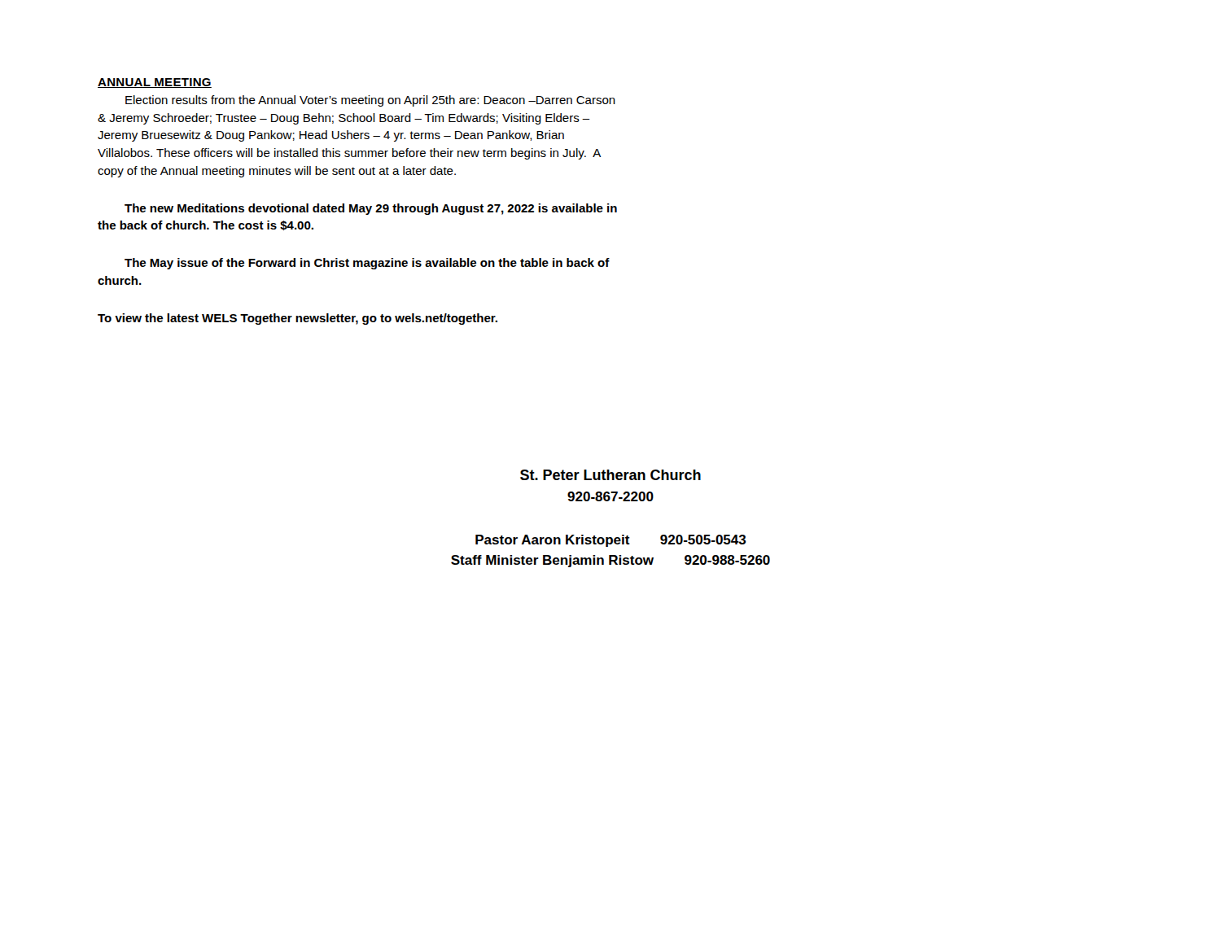ANNUAL MEETING
Election results from the Annual Voter’s meeting on April 25th are: Deacon –Darren Carson & Jeremy Schroeder; Trustee – Doug Behn; School Board – Tim Edwards; Visiting Elders – Jeremy Bruesewitz & Doug Pankow; Head Ushers – 4 yr. terms – Dean Pankow, Brian Villalobos. These officers will be installed this summer before their new term begins in July. A copy of the Annual meeting minutes will be sent out at a later date.
The new Meditations devotional dated May 29 through August 27, 2022 is available in the back of church. The cost is $4.00.
The May issue of the Forward in Christ magazine is available on the table in back of church.
To view the latest WELS Together newsletter, go to wels.net/together.
St. Peter Lutheran Church
920-867-2200
Pastor Aaron Kristopeit 920-505-0543
Staff Minister Benjamin Ristow 920-988-5260